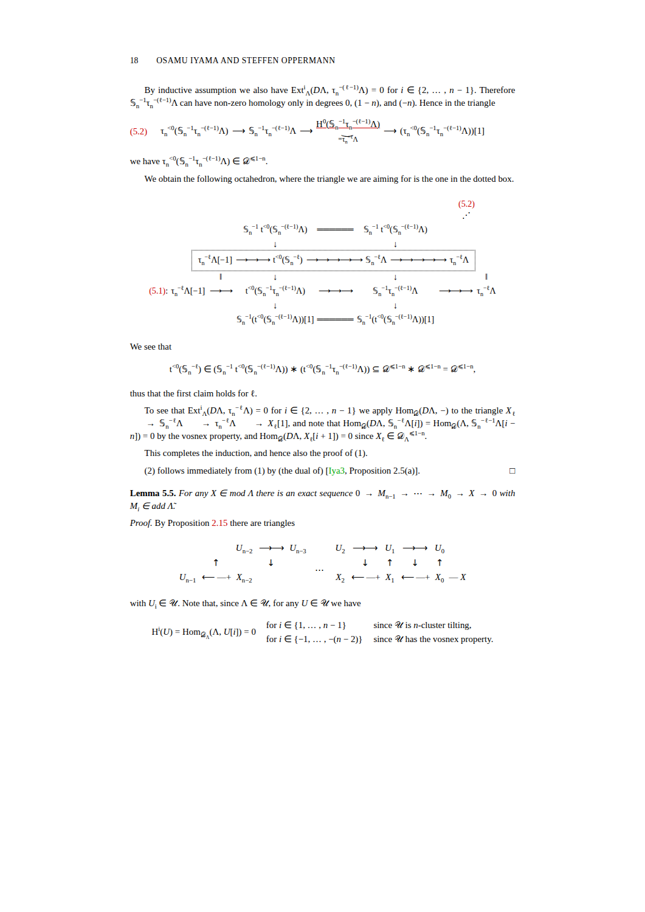18 OSAMU IYAMA AND STEFFEN OPPERMANN
By inductive assumption we also have ExtiΛ(DΛ, τn−(ℓ−1)Λ) = 0 for i ∈ {2, … , n − 1}. Therefore 𝕊n−1τn−(ℓ−1)Λ can have non-zero homology only in degrees 0, (1 − n), and (−n). Hence in the triangle
(5.2) τn<0(𝕊n−1τn−(ℓ−1)Λ) ⟶ 𝕊n−1τn−(ℓ−1)Λ ⟶ H0(𝕊n−1τn−(ℓ−1)Λ) ⏝ =τn−ℓΛ ⟶ (τn<0(𝕊n−1τn−(ℓ−1)Λ))[1]
we have τn<0(𝕊n−1τn−(ℓ−1)Λ) ∈ 𝒟⩽1−n.
We obtain the following octahedron, where the triangle we are aiming for is the one in the dotted box.
| | | | | | | (5.2) ⋰ |
| | | | 𝕊 n −1 t <0 (𝕊 n −(ℓ−1) Λ) | ══════ | 𝕊 n −1 t <0 (𝕊 n −(ℓ−1) Λ) | | |
| | | | ↓ | | ↓ | | |
| | τ n −ℓ Λ[−1] ⟶⟶⟶ t <0 (𝕊 n −ℓ ) ⟶⟶⟶⟶⟶ 𝕊 n −ℓ Λ ⟶⟶⟶⟶⟶ τ n −ℓ Λ |
| | | ‖ | ↓ | | ↓ | | ‖ |
| (5.1) : | τ n −ℓ Λ[−1] | ⟶⟶ | t <0 (𝕊 n −1 τ n −(ℓ−1) Λ) | ⟶⟶⟶ | 𝕊 n −1 τ n −(ℓ−1) Λ | ⟶⟶⟶ | τ n −ℓ Λ |
| | | | ↓ | | ↓ | | |
| | | | 𝕊 n −1 (t <0 (𝕊 n −(ℓ−1) Λ))[1] | ══════ | 𝕊 n −1 (t <0 (𝕊 n −(ℓ−1) Λ))[1] | | |
We see that
t<0(𝕊n−ℓ) ∈ (𝕊n−1 t<0(𝕊n−(ℓ−1)Λ)) ∗ (t<0(𝕊n−1τn−(ℓ−1)Λ)) ⊆ 𝒟⩽1−n ∗ 𝒟⩽1−n = 𝒟⩽1−n,
thus that the first claim holds for ℓ.
To see that ExtiΛ(DΛ, τn−ℓΛ) = 0 for i ∈ {2, … , n − 1} we apply Hom𝒟(DΛ, −) to the triangle Xℓ → 𝕊n−ℓΛ → τn−ℓΛ → Xℓ[1], and note that Hom𝒟(DΛ, 𝕊n−ℓΛ[i]) = Hom𝒟(Λ, 𝕊n−ℓ−1Λ[i − n]) = 0 by the vosnex property, and Hom𝒟(DΛ, Xℓ[i + 1]) = 0 since Xℓ ∈ 𝒟Λ⩽1−n.
This completes the induction, and hence also the proof of (1).
(2) follows immediately from (1) by (the dual of) [Iya3, Proposition 2.5(a)]. □
Lemma 5.5. For any X ∈ mod Λ there is an exact sequence 0 → Mn−1 → ⋯ → M0 → X → 0 with Mi ∈ add Λ̃.
Proof. By Proposition 2.15 there are triangles
| | | U n−2 | ⟶⟶ | U n−3 | | U 2 | ⟶⟶ | U 1 | ⟶⟶ | U 0 | |
| | ↗ | | ↘ | | ⋯ | | ↘ | ↗ | ↘ | ↗ | |
| U n−1 | ⟵ —+ | X n−2 | | | X 2 | ⟵ —+ | X 1 | ⟵ —+ | X 0 | — X |
with Ui ∈ 𝒰. Note that, since Λ ∈ 𝒰, for any U ∈ 𝒰 we have
| H i ( U ) = Hom 𝒟 Λ (Λ, U [ i ]) = 0 | for i ∈ {1, … , n − 1} since 𝒰 is n -cluster tilting, for i ∈ {−1, … , −( n − 2)} since 𝒰 has the vosnex property. |